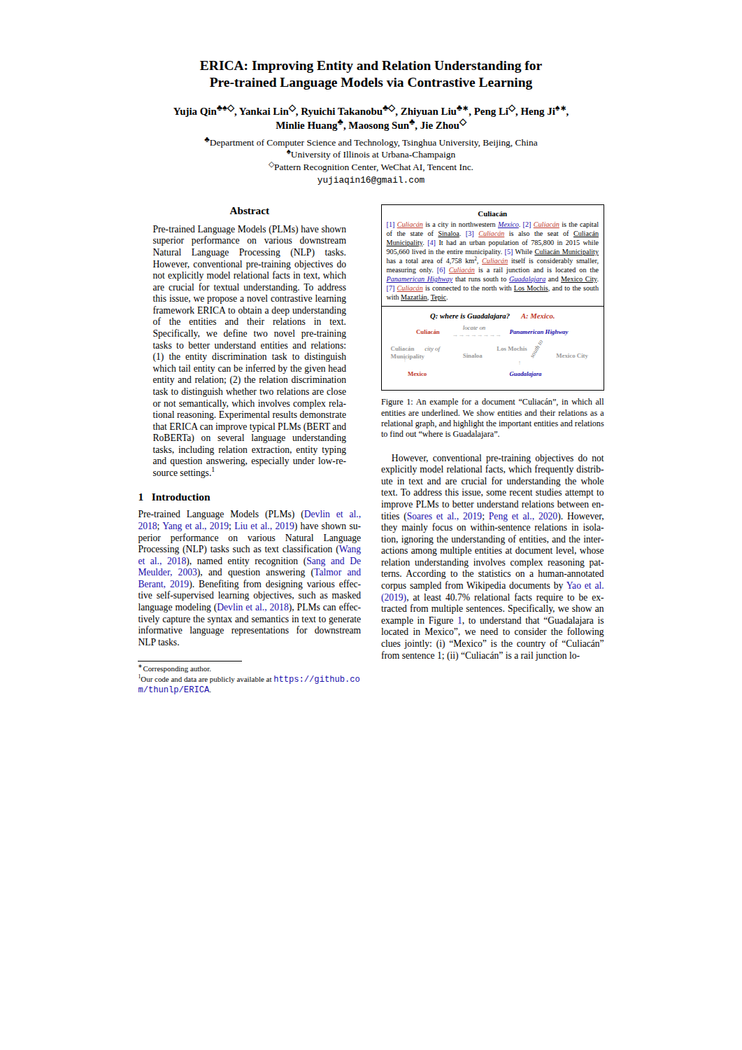ERICA: Improving Entity and Relation Understanding for
Pre-trained Language Models via Contrastive Learning
Yujia Qin♣♠◇, Yankai Lin◇, Ryuichi Takanobu♣◇, Zhiyuan Liu♣∗, Peng Li◇, Heng Ji♠∗,
Minlie Huang♣, Maosong Sun♣, Jie Zhou◇
♣Department of Computer Science and Technology, Tsinghua University, Beijing, China
♠University of Illinois at Urbana-Champaign
◇Pattern Recognition Center, WeChat AI, Tencent Inc.
yujiaqin16@gmail.com
Abstract
Pre-trained Language Models (PLMs) have shown superior performance on various downstream Natural Language Processing (NLP) tasks. However, conventional pre-training objectives do not explicitly model relational facts in text, which are crucial for textual understanding. To address this issue, we propose a novel contrastive learning framework ERICA to obtain a deep understanding of the entities and their relations in text. Specifically, we define two novel pre-training tasks to better understand entities and relations: (1) the entity discrimination task to distinguish which tail entity can be inferred by the given head entity and relation; (2) the relation discrimination task to distinguish whether two relations are close or not semantically, which involves complex relational reasoning. Experimental results demonstrate that ERICA can improve typical PLMs (BERT and RoBERTa) on several language understanding tasks, including relation extraction, entity typing and question answering, especially under low-resource settings.1
1 Introduction
Pre-trained Language Models (PLMs) (Devlin et al., 2018; Yang et al., 2019; Liu et al., 2019) have shown superior performance on various Natural Language Processing (NLP) tasks such as text classification (Wang et al., 2018), named entity recognition (Sang and De Meulder, 2003), and question answering (Talmor and Berant, 2019). Benefiting from designing various effective self-supervised learning objectives, such as masked language modeling (Devlin et al., 2018), PLMs can effectively capture the syntax and semantics in text to generate informative language representations for downstream NLP tasks.
∗Corresponding author.
1Our code and data are publicly available at https://github.com/thunlp/ERICA.
Culiacán
[1] Culiacán is a city in northwestern Mexico. [2] Culiacán is the capital of the state of Sinaloa. [3] Culiacán is also the seat of Culiacán Municipality. [4] It had an urban population of 785,800 in 2015 while 905,660 lived in the entire municipality. [5] While Culiacán Municipality has a total area of 4,758 km2, Culiacán itself is considerably smaller, measuring only. [6] Culiacán is a rail junction and is located on the Panamerican Highway that runs south to Guadalajara and Mexico City. [7] Culiacán is connected to the north with Los Mochis, and to the south with Mazatlán, Tepic.
Q: where is Guadalajara? A: Mexico.
Culiacán locate on →→→→→→→→ Panamerican Highway Culiacán
Municipality city of Sinaloa Los Mochis south to Mexico City Mexico Guadalajara ↑ ↑
Figure 1: An example for a document “Culiacán”, in which all entities are underlined. We show entities and their relations as a relational graph, and highlight the important entities and relations to find out “where is Guadalajara”.
However, conventional pre-training objectives do not explicitly model relational facts, which frequently distribute in text and are crucial for understanding the whole text. To address this issue, some recent studies attempt to improve PLMs to better understand relations between entities (Soares et al., 2019; Peng et al., 2020). However, they mainly focus on within-sentence relations in isolation, ignoring the understanding of entities, and the interactions among multiple entities at document level, whose relation understanding involves complex reasoning patterns. According to the statistics on a human-annotated corpus sampled from Wikipedia documents by Yao et al. (2019), at least 40.7% relational facts require to be extracted from multiple sentences. Specifically, we show an example in Figure 1, to understand that “Guadalajara is located in Mexico”, we need to consider the following clues jointly: (i) “Mexico” is the country of “Culiacán” from sentence 1; (ii) “Culiacán” is a rail junction lo-